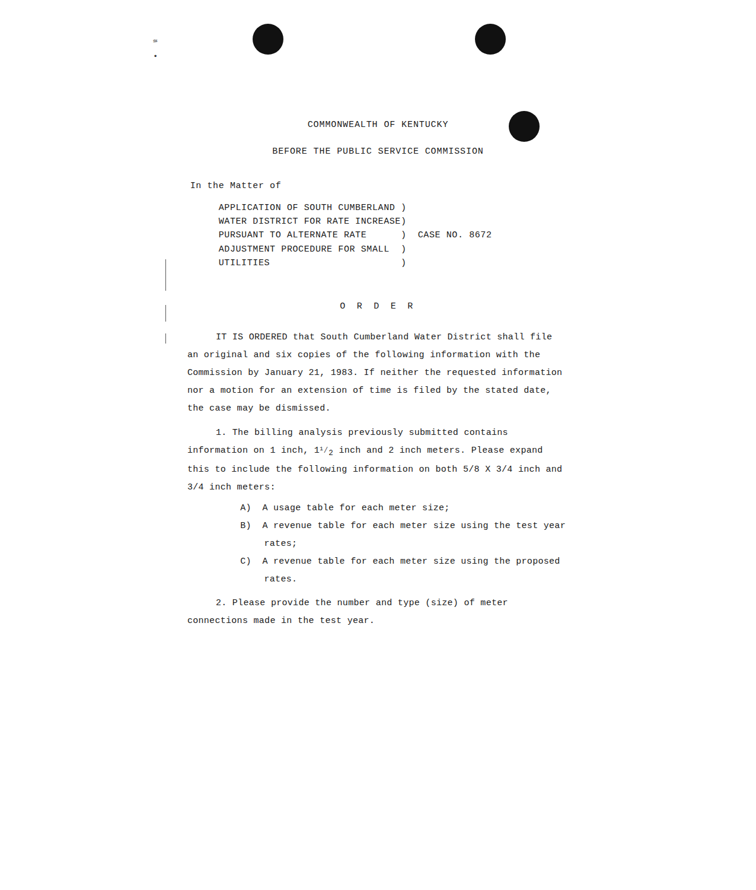≃ •
COMMONWEALTH OF KENTUCKY
BEFORE THE PUBLIC SERVICE COMMISSION
In the Matter of
| APPLICATION OF SOUTH CUMBERLAND | ) | |
| WATER DISTRICT FOR RATE INCREASE | ) | |
| PURSUANT TO ALTERNATE RATE | ) | CASE NO. 8672 |
| ADJUSTMENT PROCEDURE FOR SMALL | ) | |
| UTILITIES | ) | |
O R D E R
IT IS ORDERED that South Cumberland Water District shall file an original and six copies of the following information with the Commission by January 21, 1983. If neither the requested information nor a motion for an extension of time is filed by the stated date, the case may be dismissed.
1. The billing analysis previously submitted contains information on 1 inch, 11⁄2 inch and 2 inch meters. Please expand this to include the following information on both 5/8 X 3/4 inch and 3/4 inch meters:
A) A usage table for each meter size;
B) A revenue table for each meter size using the test year rates;
C) A revenue table for each meter size using the proposed rates.
2. Please provide the number and type (size) of meter connections made in the test year.